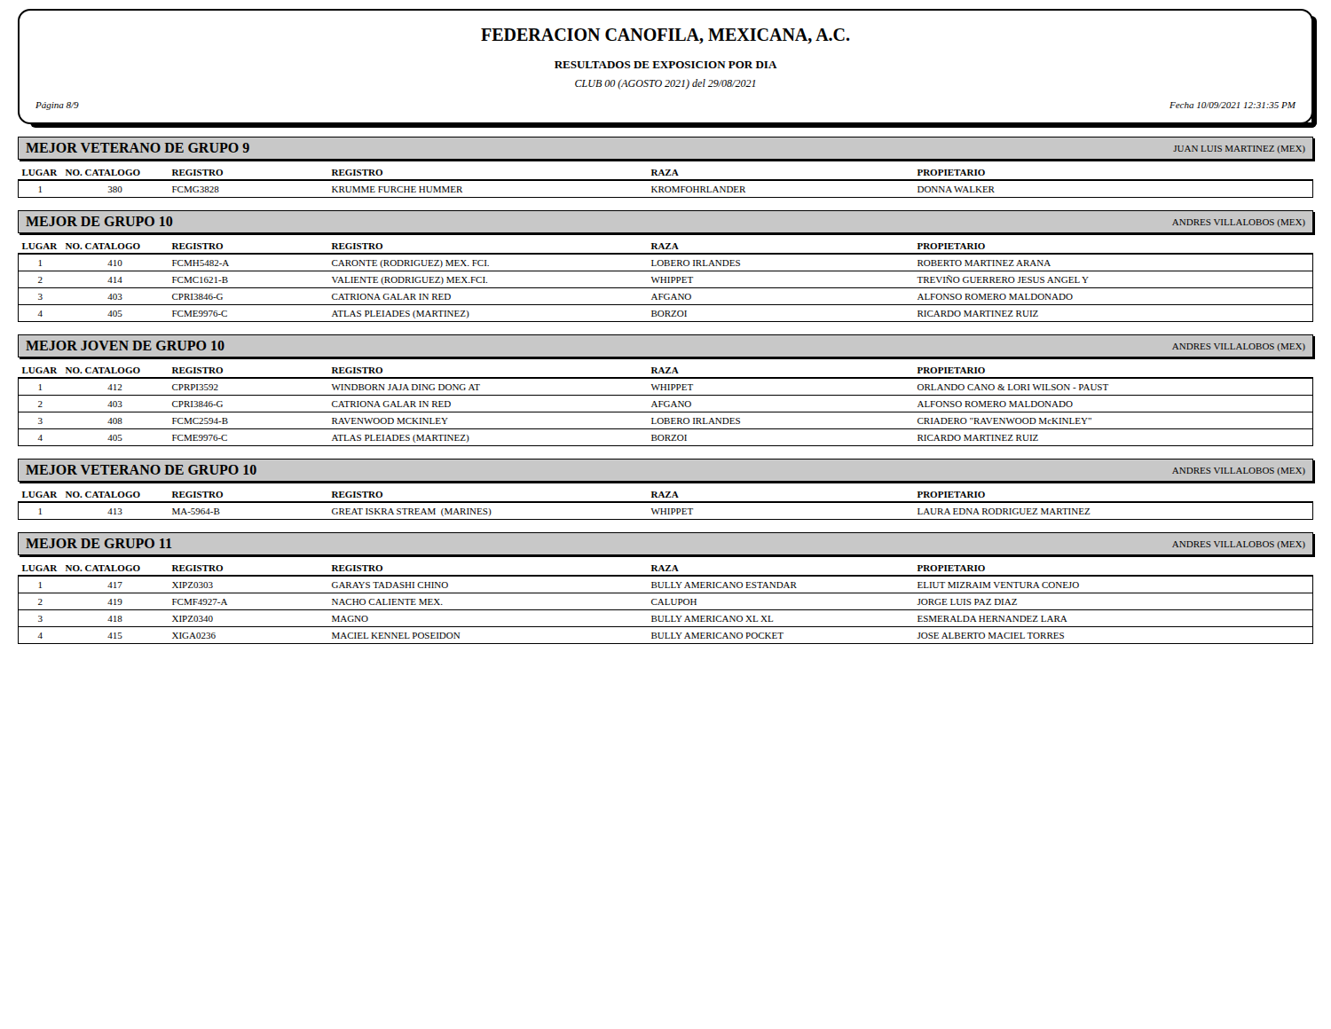FEDERACION CANOFILA, MEXICANA, A.C.
RESULTADOS DE EXPOSICION POR DIA
CLUB 00 (AGOSTO 2021) del 29/08/2021
Página 8/9 Fecha 10/09/2021 12:31:35 PM
MEJOR VETERANO DE GRUPO 9 JUAN LUIS MARTINEZ (MEX)
| LUGAR | NO. CATALOGO | REGISTRO | REGISTRO | RAZA | PROPIETARIO |
| --- | --- | --- | --- | --- | --- |
| 1 | 380 | FCMG3828 | KRUMME FURCHE HUMMER | KROMFOHRLANDER | DONNA WALKER |
MEJOR DE GRUPO 10 ANDRES VILLALOBOS (MEX)
| LUGAR | NO. CATALOGO | REGISTRO | REGISTRO | RAZA | PROPIETARIO |
| --- | --- | --- | --- | --- | --- |
| 1 | 410 | FCMH5482-A | CARONTE (RODRIGUEZ) MEX. FCI. | LOBERO IRLANDES | ROBERTO MARTINEZ ARANA |
| 2 | 414 | FCMC1621-B | VALIENTE (RODRIGUEZ) MEX.FCI. | WHIPPET | TREVIÑO GUERRERO JESUS ANGEL Y |
| 3 | 403 | CPRI3846-G | CATRIONA GALAR IN RED | AFGANO | ALFONSO ROMERO MALDONADO |
| 4 | 405 | FCME9976-C | ATLAS PLEIADES (MARTINEZ) | BORZOI | RICARDO MARTINEZ RUIZ |
MEJOR JOVEN DE GRUPO 10 ANDRES VILLALOBOS (MEX)
| LUGAR | NO. CATALOGO | REGISTRO | REGISTRO | RAZA | PROPIETARIO |
| --- | --- | --- | --- | --- | --- |
| 1 | 412 | CPRPI3592 | WINDBORN JAJA DING DONG AT | WHIPPET | ORLANDO CANO & LORI WILSON - PAUST |
| 2 | 403 | CPRI3846-G | CATRIONA GALAR IN RED | AFGANO | ALFONSO ROMERO MALDONADO |
| 3 | 408 | FCMC2594-B | RAVENWOOD MCKINLEY | LOBERO IRLANDES | CRIADERO "RAVENWOOD McKINLEY" |
| 4 | 405 | FCME9976-C | ATLAS PLEIADES (MARTINEZ) | BORZOI | RICARDO MARTINEZ RUIZ |
MEJOR VETERANO DE GRUPO 10 ANDRES VILLALOBOS (MEX)
| LUGAR | NO. CATALOGO | REGISTRO | REGISTRO | RAZA | PROPIETARIO |
| --- | --- | --- | --- | --- | --- |
| 1 | 413 | MA-5964-B | GREAT ISKRA STREAM (MARINES) | WHIPPET | LAURA EDNA RODRIGUEZ MARTINEZ |
MEJOR DE GRUPO 11 ANDRES VILLALOBOS (MEX)
| LUGAR | NO. CATALOGO | REGISTRO | REGISTRO | RAZA | PROPIETARIO |
| --- | --- | --- | --- | --- | --- |
| 1 | 417 | XIPZ0303 | GARAYS TADASHI CHINO | BULLY AMERICANO ESTANDAR | ELIUT MIZRAIM VENTURA CONEJO |
| 2 | 419 | FCMF4927-A | NACHO CALIENTE MEX. | CALUPOH | JORGE LUIS PAZ DIAZ |
| 3 | 418 | XIPZ0340 | MAGNO | BULLY AMERICANO XL XL | ESMERALDA HERNANDEZ LARA |
| 4 | 415 | XIGA0236 | MACIEL KENNEL POSEIDON | BULLY AMERICANO POCKET | JOSE ALBERTO MACIEL TORRES |